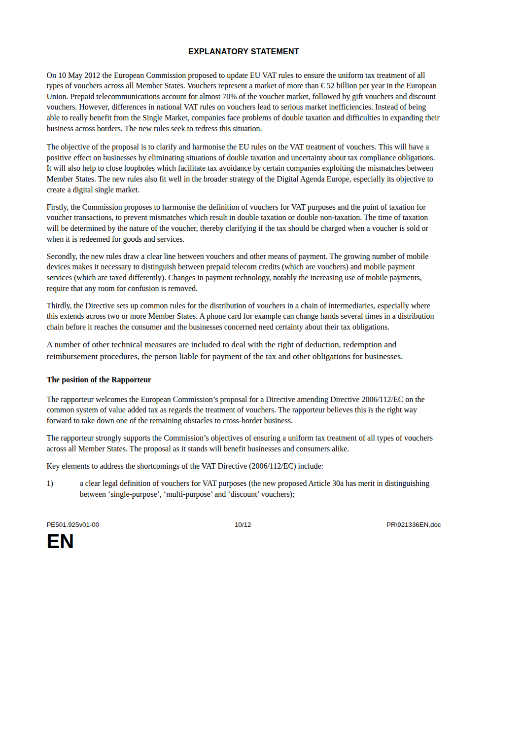EXPLANATORY STATEMENT
On 10 May 2012 the European Commission proposed to update EU VAT rules to ensure the uniform tax treatment of all types of vouchers across all Member States. Vouchers represent a market of more than € 52 billion per year in the European Union. Prepaid telecommunications account for almost 70% of the voucher market, followed by gift vouchers and discount vouchers. However, differences in national VAT rules on vouchers lead to serious market inefficiencies. Instead of being able to really benefit from the Single Market, companies face problems of double taxation and difficulties in expanding their business across borders. The new rules seek to redress this situation.
The objective of the proposal is to clarify and harmonise the EU rules on the VAT treatment of vouchers. This will have a positive effect on businesses by eliminating situations of double taxation and uncertainty about tax compliance obligations. It will also help to close loopholes which facilitate tax avoidance by certain companies exploiting the mismatches between Member States. The new rules also fit well in the broader strategy of the Digital Agenda Europe, especially its objective to create a digital single market.
Firstly, the Commission proposes to harmonise the definition of vouchers for VAT purposes and the point of taxation for voucher transactions, to prevent mismatches which result in double taxation or double non-taxation. The time of taxation will be determined by the nature of the voucher, thereby clarifying if the tax should be charged when a voucher is sold or when it is redeemed for goods and services.
Secondly, the new rules draw a clear line between vouchers and other means of payment. The growing number of mobile devices makes it necessary to distinguish between prepaid telecom credits (which are vouchers) and mobile payment services (which are taxed differently). Changes in payment technology, notably the increasing use of mobile payments, require that any room for confusion is removed.
Thirdly, the Directive sets up common rules for the distribution of vouchers in a chain of intermediaries, especially where this extends across two or more Member States. A phone card for example can change hands several times in a distribution chain before it reaches the consumer and the businesses concerned need certainty about their tax obligations.
A number of other technical measures are included to deal with the right of deduction, redemption and reimbursement procedures, the person liable for payment of the tax and other obligations for businesses.
The position of the Rapporteur
The rapporteur welcomes the European Commission’s proposal for a Directive amending Directive 2006/112/EC on the common system of value added tax as regards the treatment of vouchers. The rapporteur believes this is the right way forward to take down one of the remaining obstacles to cross-border business.
The rapporteur strongly supports the Commission’s objectives of ensuring a uniform tax treatment of all types of vouchers across all Member States. The proposal as it stands will benefit businesses and consumers alike.
Key elements to address the shortcomings of the VAT Directive (2006/112/EC) include:
1) a clear legal definition of vouchers for VAT purposes (the new proposed Article 30a has merit in distinguishing between ‘single-purpose’, ‘multi-purpose’ and ‘discount’ vouchers);
PE501.925v01-00
10/12
PR\921336EN.doc
EN